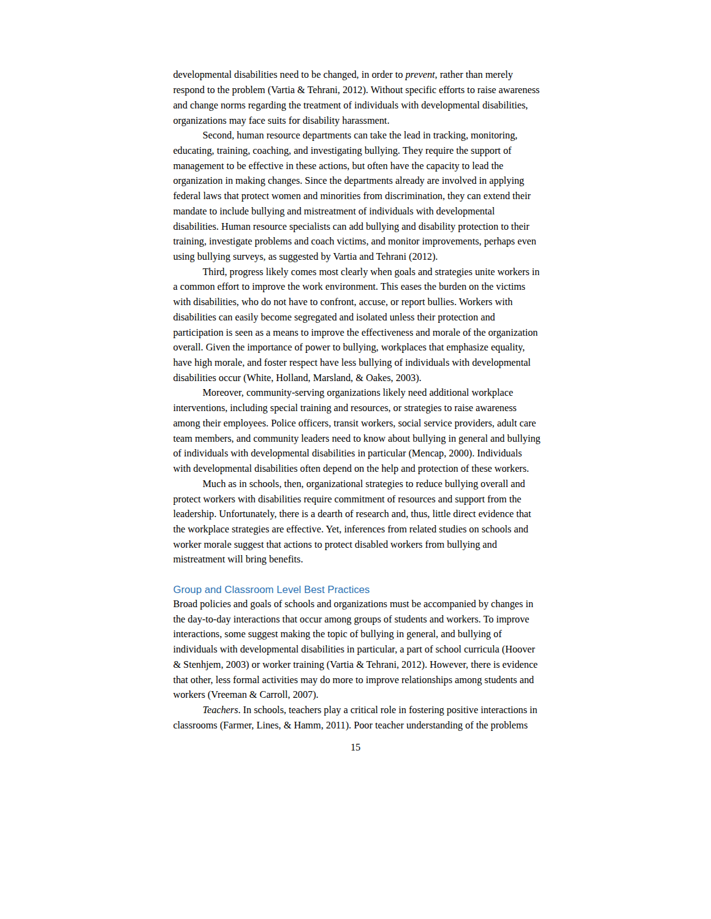developmental disabilities need to be changed, in order to prevent, rather than merely respond to the problem (Vartia & Tehrani, 2012). Without specific efforts to raise awareness and change norms regarding the treatment of individuals with developmental disabilities, organizations may face suits for disability harassment.
Second, human resource departments can take the lead in tracking, monitoring, educating, training, coaching, and investigating bullying. They require the support of management to be effective in these actions, but often have the capacity to lead the organization in making changes. Since the departments already are involved in applying federal laws that protect women and minorities from discrimination, they can extend their mandate to include bullying and mistreatment of individuals with developmental disabilities. Human resource specialists can add bullying and disability protection to their training, investigate problems and coach victims, and monitor improvements, perhaps even using bullying surveys, as suggested by Vartia and Tehrani (2012).
Third, progress likely comes most clearly when goals and strategies unite workers in a common effort to improve the work environment. This eases the burden on the victims with disabilities, who do not have to confront, accuse, or report bullies. Workers with disabilities can easily become segregated and isolated unless their protection and participation is seen as a means to improve the effectiveness and morale of the organization overall. Given the importance of power to bullying, workplaces that emphasize equality, have high morale, and foster respect have less bullying of individuals with developmental disabilities occur (White, Holland, Marsland, & Oakes, 2003).
Moreover, community-serving organizations likely need additional workplace interventions, including special training and resources, or strategies to raise awareness among their employees. Police officers, transit workers, social service providers, adult care team members, and community leaders need to know about bullying in general and bullying of individuals with developmental disabilities in particular (Mencap, 2000). Individuals with developmental disabilities often depend on the help and protection of these workers.
Much as in schools, then, organizational strategies to reduce bullying overall and protect workers with disabilities require commitment of resources and support from the leadership. Unfortunately, there is a dearth of research and, thus, little direct evidence that the workplace strategies are effective. Yet, inferences from related studies on schools and worker morale suggest that actions to protect disabled workers from bullying and mistreatment will bring benefits.
Group and Classroom Level Best Practices
Broad policies and goals of schools and organizations must be accompanied by changes in the day-to-day interactions that occur among groups of students and workers. To improve interactions, some suggest making the topic of bullying in general, and bullying of individuals with developmental disabilities in particular, a part of school curricula (Hoover & Stenhjem, 2003) or worker training (Vartia & Tehrani, 2012). However, there is evidence that other, less formal activities may do more to improve relationships among students and workers (Vreeman & Carroll, 2007).
Teachers. In schools, teachers play a critical role in fostering positive interactions in classrooms (Farmer, Lines, & Hamm, 2011). Poor teacher understanding of the problems
15